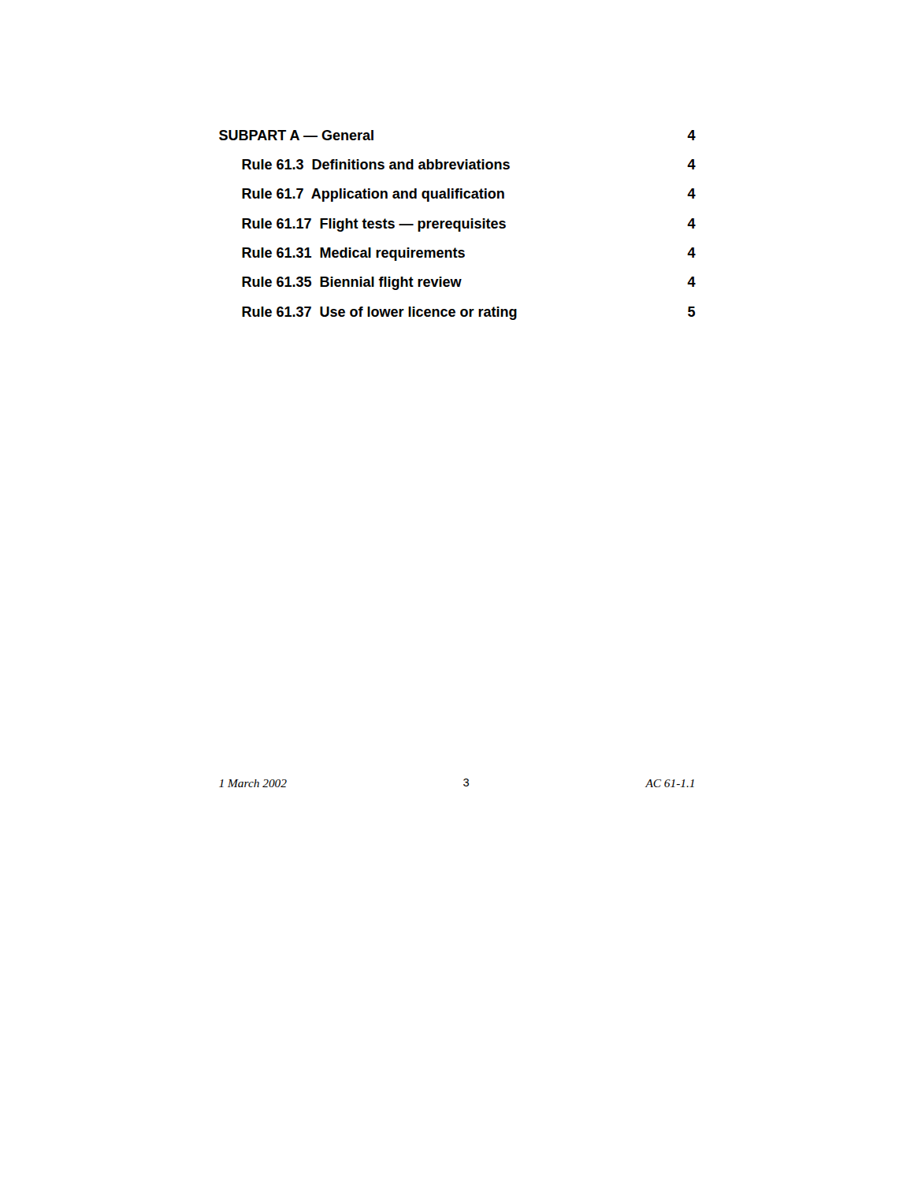| SUBPART A — General | 4 |
| Rule 61.3 Definitions and abbreviations | 4 |
| Rule 61.7 Application and qualification | 4 |
| Rule 61.17 Flight tests — prerequisites | 4 |
| Rule 61.31 Medical requirements | 4 |
| Rule 61.35 Biennial flight review | 4 |
| Rule 61.37 Use of lower licence or rating | 5 |
1 March 2002 AC 61-1.1
3